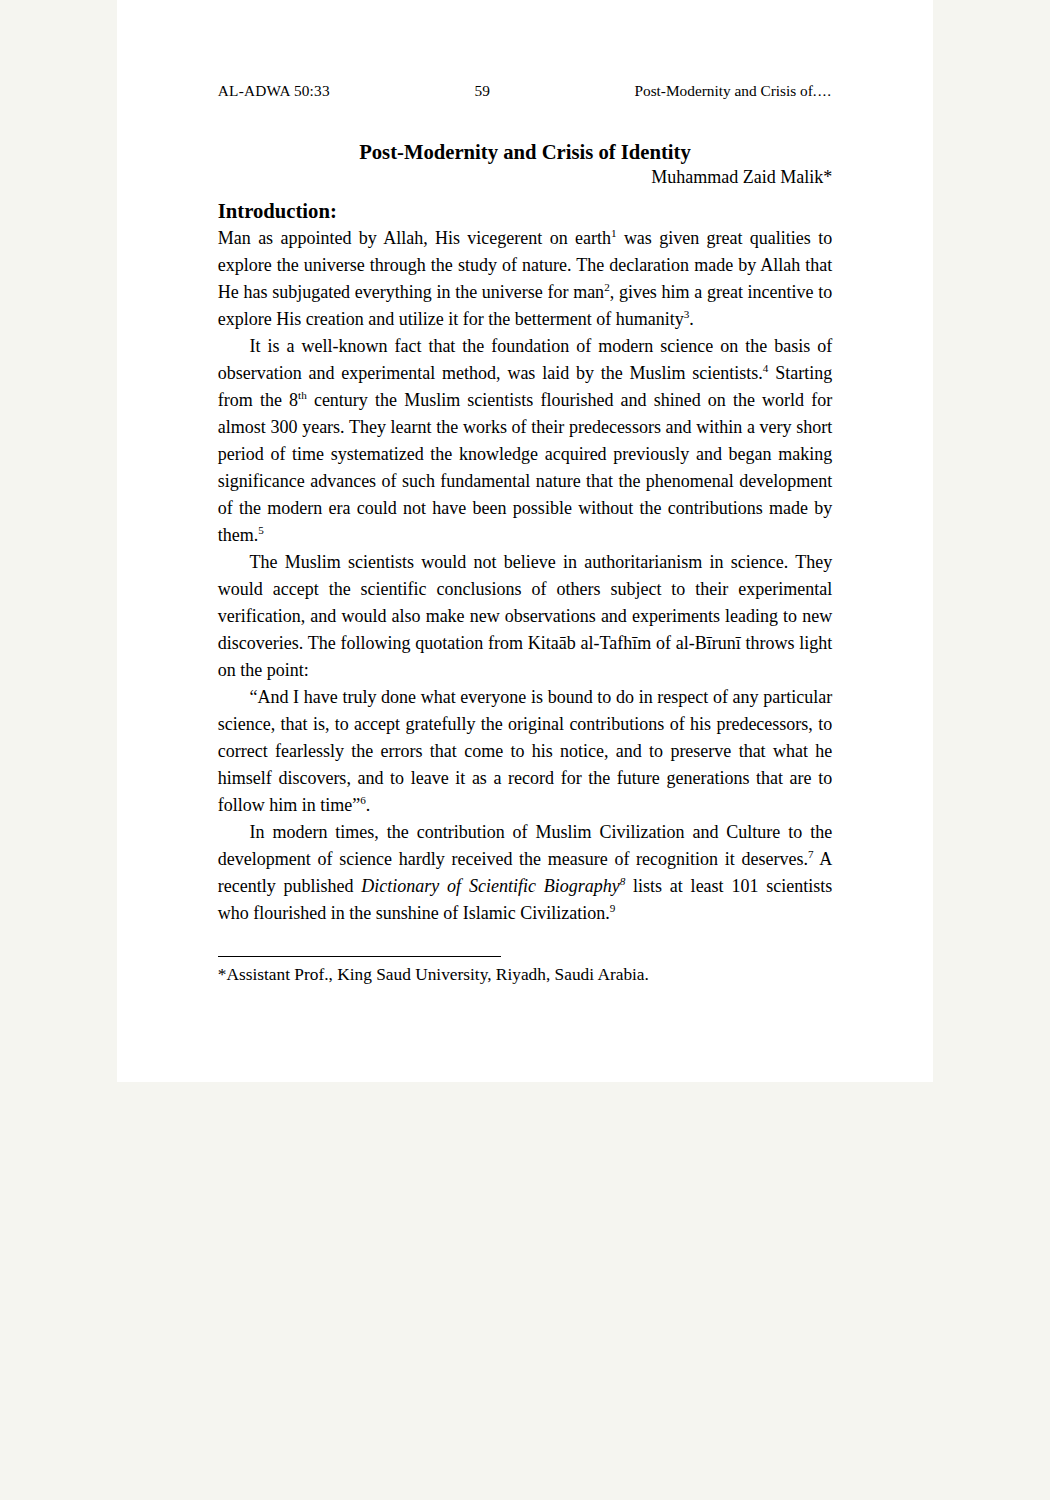AL-ADWA 50:33 59 Post-Modernity and Crisis of....
Post-Modernity and Crisis of Identity
Muhammad Zaid Malik*
Introduction:
Man as appointed by Allah, His vicegerent on earth1 was given great qualities to explore the universe through the study of nature. The declaration made by Allah that He has subjugated everything in the universe for man2, gives him a great incentive to explore His creation and utilize it for the betterment of humanity3.
It is a well-known fact that the foundation of modern science on the basis of observation and experimental method, was laid by the Muslim scientists.4 Starting from the 8th century the Muslim scientists flourished and shined on the world for almost 300 years. They learnt the works of their predecessors and within a very short period of time systematized the knowledge acquired previously and began making significance advances of such fundamental nature that the phenomenal development of the modern era could not have been possible without the contributions made by them.5
The Muslim scientists would not believe in authoritarianism in science. They would accept the scientific conclusions of others subject to their experimental verification, and would also make new observations and experiments leading to new discoveries. The following quotation from Kitaāb al-Tafhīm of al-Bīrunī throws light on the point:
“And I have truly done what everyone is bound to do in respect of any particular science, that is, to accept gratefully the original contributions of his predecessors, to correct fearlessly the errors that come to his notice, and to preserve that what he himself discovers, and to leave it as a record for the future generations that are to follow him in time”6.
In modern times, the contribution of Muslim Civilization and Culture to the development of science hardly received the measure of recognition it deserves.7 A recently published Dictionary of Scientific Biography8 lists at least 101 scientists who flourished in the sunshine of Islamic Civilization.9
*Assistant Prof., King Saud University, Riyadh, Saudi Arabia.